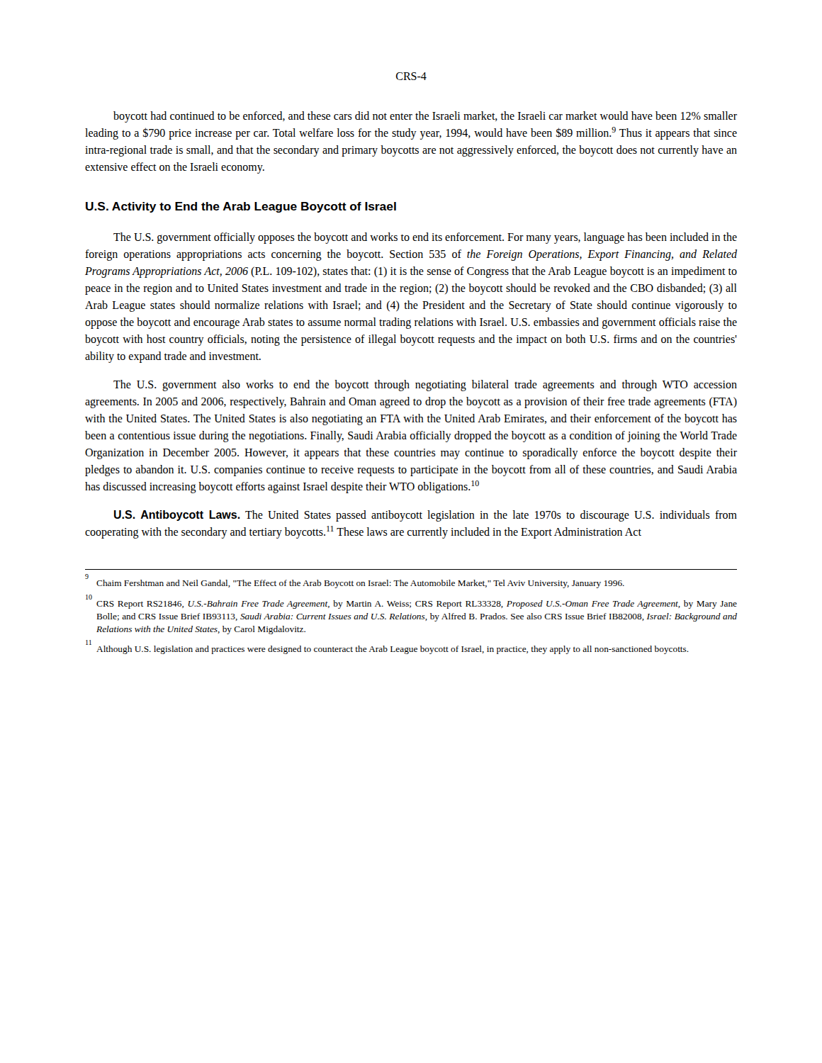CRS-4
boycott had continued to be enforced, and these cars did not enter the Israeli market, the Israeli car market would have been 12% smaller leading to a $790 price increase per car. Total welfare loss for the study year, 1994, would have been $89 million.9 Thus it appears that since intra-regional trade is small, and that the secondary and primary boycotts are not aggressively enforced, the boycott does not currently have an extensive effect on the Israeli economy.
U.S. Activity to End the Arab League Boycott of Israel
The U.S. government officially opposes the boycott and works to end its enforcement. For many years, language has been included in the foreign operations appropriations acts concerning the boycott. Section 535 of the Foreign Operations, Export Financing, and Related Programs Appropriations Act, 2006 (P.L. 109-102), states that: (1) it is the sense of Congress that the Arab League boycott is an impediment to peace in the region and to United States investment and trade in the region; (2) the boycott should be revoked and the CBO disbanded; (3) all Arab League states should normalize relations with Israel; and (4) the President and the Secretary of State should continue vigorously to oppose the boycott and encourage Arab states to assume normal trading relations with Israel. U.S. embassies and government officials raise the boycott with host country officials, noting the persistence of illegal boycott requests and the impact on both U.S. firms and on the countries' ability to expand trade and investment.
The U.S. government also works to end the boycott through negotiating bilateral trade agreements and through WTO accession agreements. In 2005 and 2006, respectively, Bahrain and Oman agreed to drop the boycott as a provision of their free trade agreements (FTA) with the United States. The United States is also negotiating an FTA with the United Arab Emirates, and their enforcement of the boycott has been a contentious issue during the negotiations. Finally, Saudi Arabia officially dropped the boycott as a condition of joining the World Trade Organization in December 2005. However, it appears that these countries may continue to sporadically enforce the boycott despite their pledges to abandon it. U.S. companies continue to receive requests to participate in the boycott from all of these countries, and Saudi Arabia has discussed increasing boycott efforts against Israel despite their WTO obligations.10
U.S. Antiboycott Laws. The United States passed antiboycott legislation in the late 1970s to discourage U.S. individuals from cooperating with the secondary and tertiary boycotts.11 These laws are currently included in the Export Administration Act
9 Chaim Fershtman and Neil Gandal, "The Effect of the Arab Boycott on Israel: The Automobile Market," Tel Aviv University, January 1996.
10 CRS Report RS21846, U.S.-Bahrain Free Trade Agreement, by Martin A. Weiss; CRS Report RL33328, Proposed U.S.-Oman Free Trade Agreement, by Mary Jane Bolle; and CRS Issue Brief IB93113, Saudi Arabia: Current Issues and U.S. Relations, by Alfred B. Prados. See also CRS Issue Brief IB82008, Israel: Background and Relations with the United States, by Carol Migdalovitz.
11 Although U.S. legislation and practices were designed to counteract the Arab League boycott of Israel, in practice, they apply to all non-sanctioned boycotts.